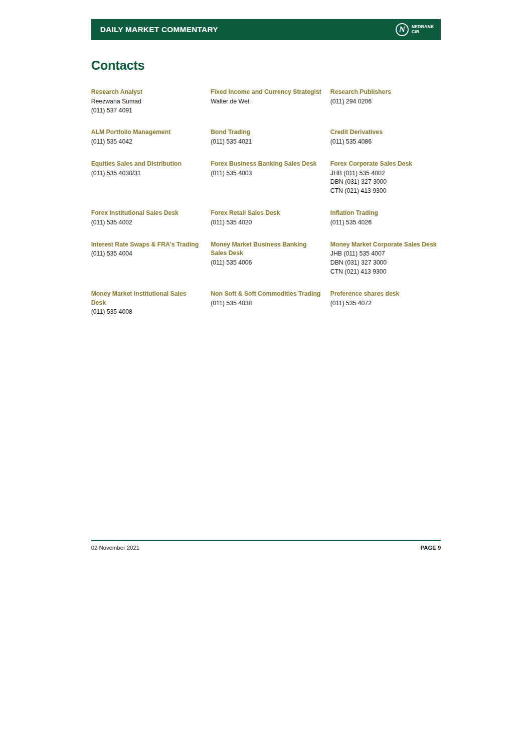DAILY MARKET COMMENTARY
N
NEDBANK
CIB
Contacts
Research Analyst
Reezwana Sumad
(011) 537 4091
Fixed Income and Currency Strategist
Walter de Wet
Research Publishers
(011) 294 0206
ALM Portfolio Management
(011) 535 4042
Bond Trading
(011) 535 4021
Credit Derivatives
(011) 535 4086
Equities Sales and Distribution
(011) 535 4030/31
Forex Business Banking Sales Desk
(011) 535 4003
Forex Corporate Sales Desk
JHB (011) 535 4002
DBN (031) 327 3000
CTN (021) 413 9300
Forex Institutional Sales Desk
(011) 535 4002
Forex Retail Sales Desk
(011) 535 4020
Inflation Trading
(011) 535 4026
Interest Rate Swaps & FRA's Trading
(011) 535 4004
Money Market Business Banking Sales Desk
(011) 535 4006
Money Market Corporate Sales Desk
JHB (011) 535 4007
DBN (031) 327 3000
CTN (021) 413 9300
Money Market Institutional Sales Desk
(011) 535 4008
Non Soft & Soft Commodities Trading
(011) 535 4038
Preference shares desk
(011) 535 4072
02 November 2021
PAGE 9